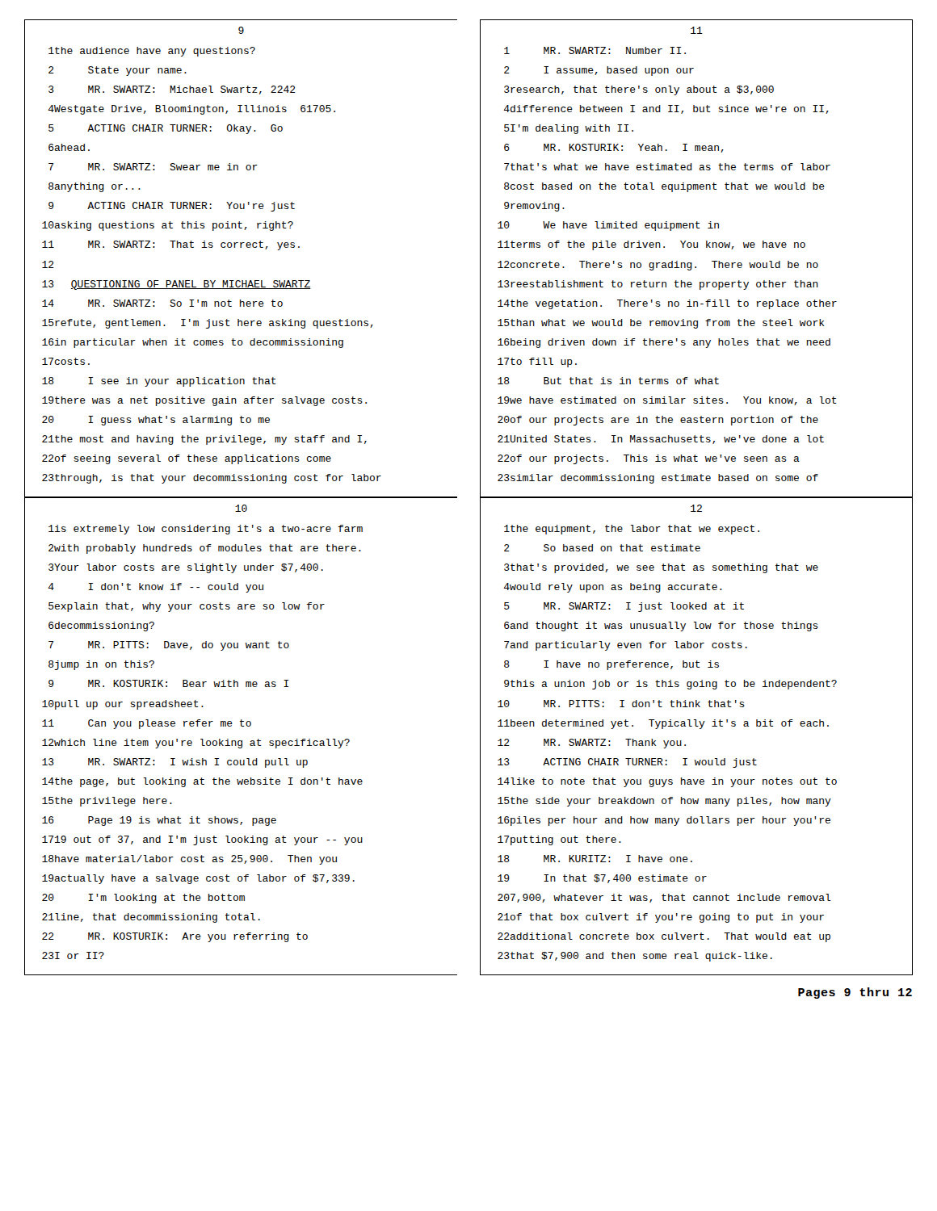9
| 1 | the audience have any questions? |
| 2 | State your name. |
| 3 | MR. SWARTZ: Michael Swartz, 2242 |
| 4 | Westgate Drive, Bloomington, Illinois 61705. |
| 5 | ACTING CHAIR TURNER: Okay. Go |
| 6 | ahead. |
| 7 | MR. SWARTZ: Swear me in or |
| 8 | anything or... |
| 9 | ACTING CHAIR TURNER: You're just |
| 10 | asking questions at this point, right? |
| 11 | MR. SWARTZ: That is correct, yes. |
| 12 | |
| 13 | QUESTIONING OF PANEL BY MICHAEL SWARTZ |
| 14 | MR. SWARTZ: So I'm not here to |
| 15 | refute, gentlemen. I'm just here asking questions, |
| 16 | in particular when it comes to decommissioning |
| 17 | costs. |
| 18 | I see in your application that |
| 19 | there was a net positive gain after salvage costs. |
| 20 | I guess what's alarming to me |
| 21 | the most and having the privilege, my staff and I, |
| 22 | of seeing several of these applications come |
| 23 | through, is that your decommissioning cost for labor |
11
| 1 | MR. SWARTZ: Number II. |
| 2 | I assume, based upon our |
| 3 | research, that there's only about a $3,000 |
| 4 | difference between I and II, but since we're on II, |
| 5 | I'm dealing with II. |
| 6 | MR. KOSTURIK: Yeah. I mean, |
| 7 | that's what we have estimated as the terms of labor |
| 8 | cost based on the total equipment that we would be |
| 9 | removing. |
| 10 | We have limited equipment in |
| 11 | terms of the pile driven. You know, we have no |
| 12 | concrete. There's no grading. There would be no |
| 13 | reestablishment to return the property other than |
| 14 | the vegetation. There's no in-fill to replace other |
| 15 | than what we would be removing from the steel work |
| 16 | being driven down if there's any holes that we need |
| 17 | to fill up. |
| 18 | But that is in terms of what |
| 19 | we have estimated on similar sites. You know, a lot |
| 20 | of our projects are in the eastern portion of the |
| 21 | United States. In Massachusetts, we've done a lot |
| 22 | of our projects. This is what we've seen as a |
| 23 | similar decommissioning estimate based on some of |
10
| 1 | is extremely low considering it's a two-acre farm |
| 2 | with probably hundreds of modules that are there. |
| 3 | Your labor costs are slightly under $7,400. |
| 4 | I don't know if -- could you |
| 5 | explain that, why your costs are so low for |
| 6 | decommissioning? |
| 7 | MR. PITTS: Dave, do you want to |
| 8 | jump in on this? |
| 9 | MR. KOSTURIK: Bear with me as I |
| 10 | pull up our spreadsheet. |
| 11 | Can you please refer me to |
| 12 | which line item you're looking at specifically? |
| 13 | MR. SWARTZ: I wish I could pull up |
| 14 | the page, but looking at the website I don't have |
| 15 | the privilege here. |
| 16 | Page 19 is what it shows, page |
| 17 | 19 out of 37, and I'm just looking at your -- you |
| 18 | have material/labor cost as 25,900. Then you |
| 19 | actually have a salvage cost of labor of $7,339. |
| 20 | I'm looking at the bottom |
| 21 | line, that decommissioning total. |
| 22 | MR. KOSTURIK: Are you referring to |
| 23 | I or II? |
12
| 1 | the equipment, the labor that we expect. |
| 2 | So based on that estimate |
| 3 | that's provided, we see that as something that we |
| 4 | would rely upon as being accurate. |
| 5 | MR. SWARTZ: I just looked at it |
| 6 | and thought it was unusually low for those things |
| 7 | and particularly even for labor costs. |
| 8 | I have no preference, but is |
| 9 | this a union job or is this going to be independent? |
| 10 | MR. PITTS: I don't think that's |
| 11 | been determined yet. Typically it's a bit of each. |
| 12 | MR. SWARTZ: Thank you. |
| 13 | ACTING CHAIR TURNER: I would just |
| 14 | like to note that you guys have in your notes out to |
| 15 | the side your breakdown of how many piles, how many |
| 16 | piles per hour and how many dollars per hour you're |
| 17 | putting out there. |
| 18 | MR. KURITZ: I have one. |
| 19 | In that $7,400 estimate or |
| 20 | 7,900, whatever it was, that cannot include removal |
| 21 | of that box culvert if you're going to put in your |
| 22 | additional concrete box culvert. That would eat up |
| 23 | that $7,900 and then some real quick-like. |
Pages 9 thru 12